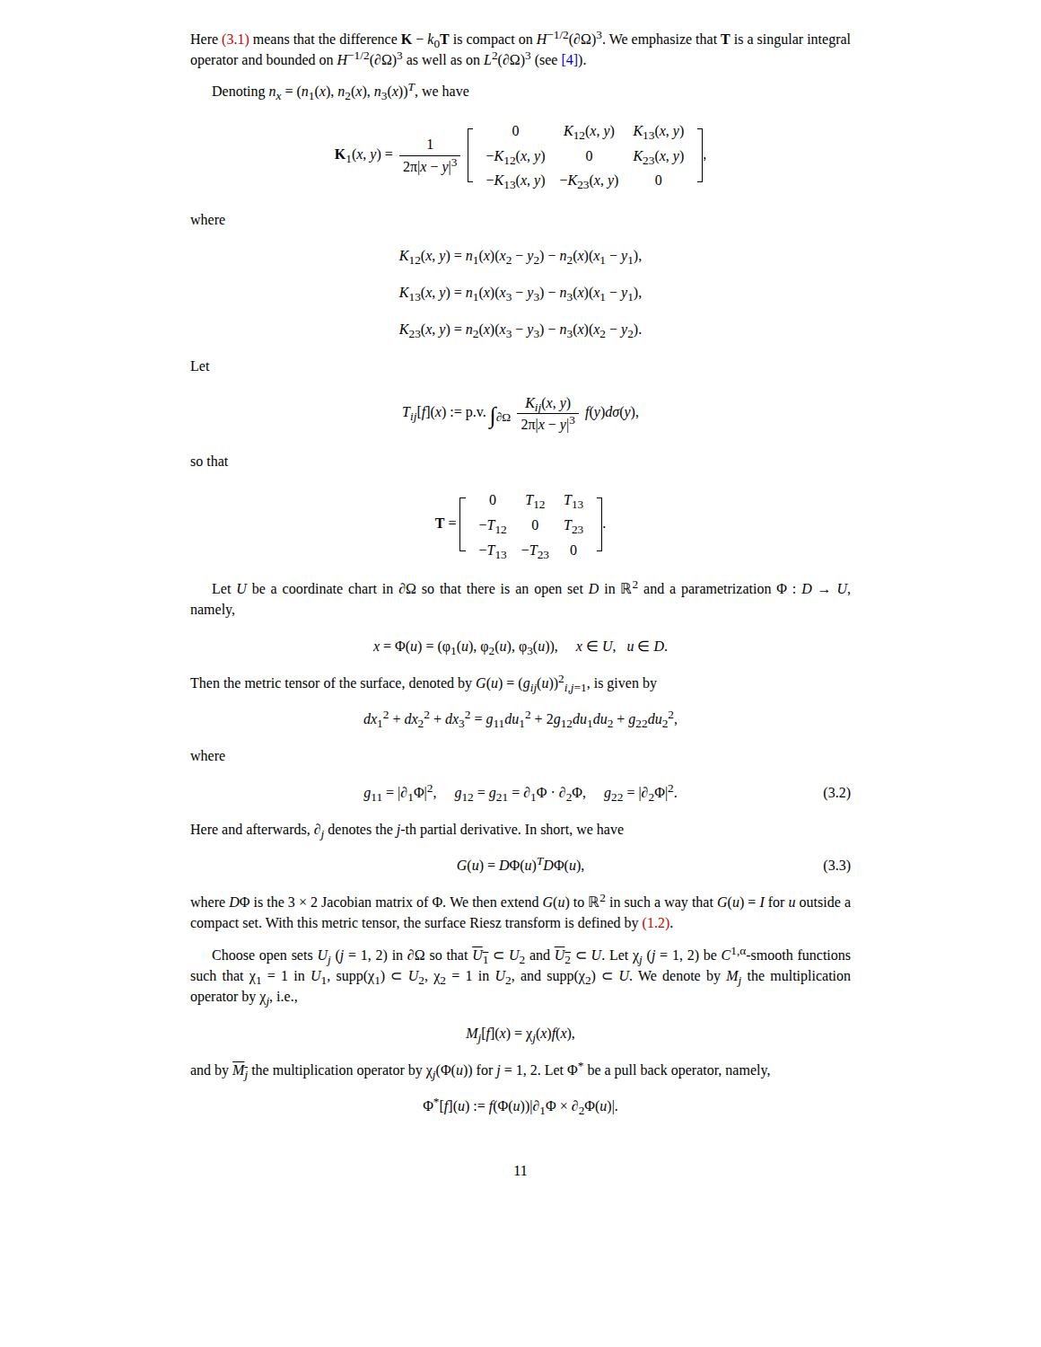Here (3.1) means that the difference K − k0T is compact on H−1/2(∂Ω)3. We emphasize that T is a singular integral operator and bounded on H−1/2(∂Ω)3 as well as on L2(∂Ω)3 (see [4]).
Denoting nx = (n1(x), n2(x), n3(x))T, we have
K1(x, y) = 12π|x − y|3
| 0 | K 12 ( x , y ) | K 13 ( x , y ) |
| − K 12 ( x , y ) | 0 | K 23 ( x , y ) |
| − K 13 ( x , y ) | − K 23 ( x , y ) | 0 |
,
where
K12(x, y) = n1(x)(x2 − y2) − n2(x)(x1 − y1),
K13(x, y) = n1(x)(x3 − y3) − n3(x)(x1 − y1),
K23(x, y) = n2(x)(x3 − y3) − n3(x)(x2 − y2).
Let
Tij[f](x) := p.v. ∫∂Ω Kij(x, y) 2π|x − y|3 f(y)dσ(y),
so that
T =
| 0 | T 12 | T 13 |
| − T 12 | 0 | T 23 |
| − T 13 | − T 23 | 0 |
.
Let U be a coordinate chart in ∂Ω so that there is an open set D in ℝ2 and a parametrization Φ : D → U, namely,
x = Φ(u) = (φ1(u), φ2(u), φ3(u)), x ∈ U, u ∈ D.
Then the metric tensor of the surface, denoted by G(u) = (gij(u))2i,j=1, is given by
dx12 + dx22 + dx32 = g11du12 + 2g12du1du2 + g22du22,
where
g11 = |∂1Φ|2, g12 = g21 = ∂1Φ · ∂2Φ, g22 = |∂2Φ|2.
(3.2)
Here and afterwards, ∂j denotes the j-th partial derivative. In short, we have
G(u) = DΦ(u)TDΦ(u),
(3.3)
where DΦ is the 3 × 2 Jacobian matrix of Φ. We then extend G(u) to ℝ2 in such a way that G(u) = I for u outside a compact set. With this metric tensor, the surface Riesz transform is defined by (1.2).
Choose open sets Uj (j = 1, 2) in ∂Ω so that U1 ⊂ U2 and U2 ⊂ U. Let χj (j = 1, 2) be C1,α-smooth functions such that χ1 = 1 in U1, supp(χ1) ⊂ U2, χ2 = 1 in U2, and supp(χ2) ⊂ U. We denote by Mj the multiplication operator by χj, i.e.,
Mj[f](x) = χj(x)f(x),
and by Mj the multiplication operator by χj(Φ(u)) for j = 1, 2. Let Φ* be a pull back operator, namely,
Φ*[f](u) := f(Φ(u))|∂1Φ × ∂2Φ(u)|.
11